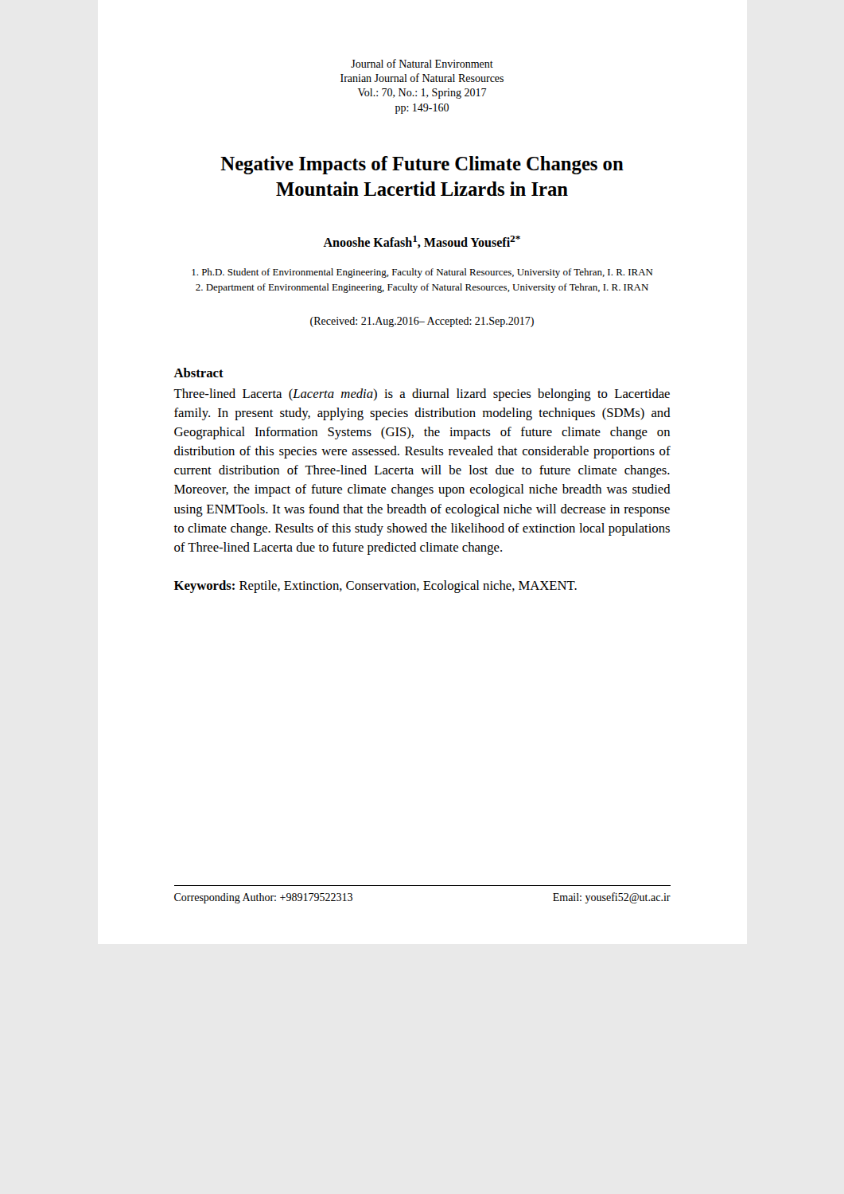Journal of Natural Environment
Iranian Journal of Natural Resources
Vol.: 70, No.: 1, Spring 2017
pp: 149-160
Negative Impacts of Future Climate Changes on
Mountain Lacertid Lizards in Iran
Anooshe Kafash1, Masoud Yousefi2*
1. Ph.D. Student of Environmental Engineering, Faculty of Natural Resources, University of Tehran, I. R. IRAN
2. Department of Environmental Engineering, Faculty of Natural Resources, University of Tehran, I. R. IRAN
(Received: 21.Aug.2016– Accepted: 21.Sep.2017)
Abstract
Three-lined Lacerta (Lacerta media) is a diurnal lizard species belonging to Lacertidae family. In present study, applying species distribution modeling techniques (SDMs) and Geographical Information Systems (GIS), the impacts of future climate change on distribution of this species were assessed. Results revealed that considerable proportions of current distribution of Three-lined Lacerta will be lost due to future climate changes. Moreover, the impact of future climate changes upon ecological niche breadth was studied using ENMTools. It was found that the breadth of ecological niche will decrease in response to climate change. Results of this study showed the likelihood of extinction local populations of Three-lined Lacerta due to future predicted climate change.
Keywords: Reptile, Extinction, Conservation, Ecological niche, MAXENT.
Corresponding Author: +989179522313 Email: yousefi52@ut.ac.ir